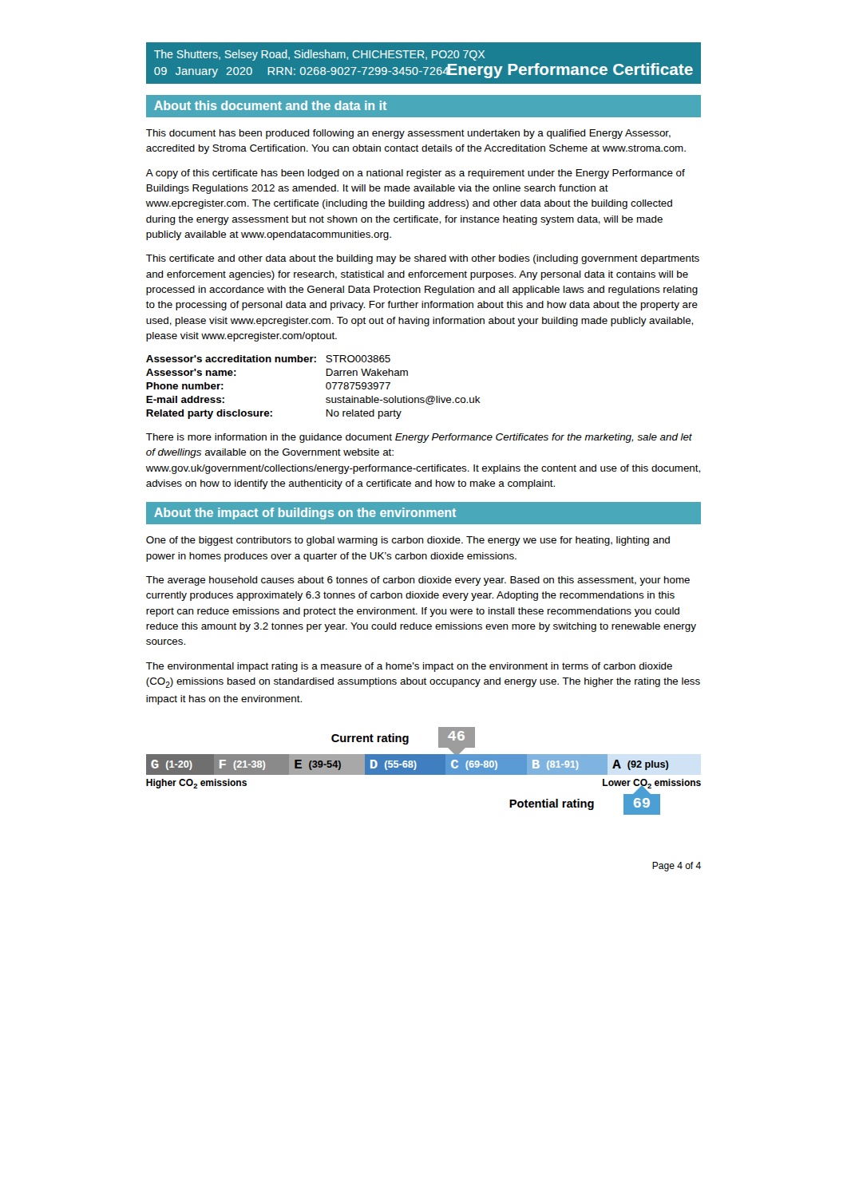The Shutters, Selsey Road, Sidlesham, CHICHESTER, PO20 7QX
09 January 2020 RRN: 0268-9027-7299-3450-7264
Energy Performance Certificate
About this document and the data in it
This document has been produced following an energy assessment undertaken by a qualified Energy Assessor, accredited by Stroma Certification. You can obtain contact details of the Accreditation Scheme at www.stroma.com.
A copy of this certificate has been lodged on a national register as a requirement under the Energy Performance of Buildings Regulations 2012 as amended. It will be made available via the online search function at www.epcregister.com. The certificate (including the building address) and other data about the building collected during the energy assessment but not shown on the certificate, for instance heating system data, will be made publicly available at www.opendatacommunities.org.
This certificate and other data about the building may be shared with other bodies (including government departments and enforcement agencies) for research, statistical and enforcement purposes. Any personal data it contains will be processed in accordance with the General Data Protection Regulation and all applicable laws and regulations relating to the processing of personal data and privacy. For further information about this and how data about the property are used, please visit www.epcregister.com. To opt out of having information about your building made publicly available, please visit www.epcregister.com/optout.
| Assessor's accreditation number: | STRO003865 |
| Assessor's name: | Darren Wakeham |
| Phone number: | 07787593977 |
| E-mail address: | sustainable-solutions@live.co.uk |
| Related party disclosure: | No related party |
There is more information in the guidance document Energy Performance Certificates for the marketing, sale and let of dwellings available on the Government website at:
www.gov.uk/government/collections/energy-performance-certificates. It explains the content and use of this document, advises on how to identify the authenticity of a certificate and how to make a complaint.
About the impact of buildings on the environment
One of the biggest contributors to global warming is carbon dioxide. The energy we use for heating, lighting and power in homes produces over a quarter of the UK’s carbon dioxide emissions.
The average household causes about 6 tonnes of carbon dioxide every year. Based on this assessment, your home currently produces approximately 6.3 tonnes of carbon dioxide every year. Adopting the recommendations in this report can reduce emissions and protect the environment. If you were to install these recommendations you could reduce this amount by 3.2 tonnes per year. You could reduce emissions even more by switching to renewable energy sources.
The environmental impact rating is a measure of a home's impact on the environment in terms of carbon dioxide (CO2) emissions based on standardised assumptions about occupancy and energy use. The higher the rating the less impact it has on the environment.
Current rating 46
G(1-20)
F(21-38)
E(39-54)
D(55-68)
C(69-80)
B(81-91)
A(92 plus)
Higher CO2 emissions Lower CO2 emissions
Potential rating 69
Page 4 of 4